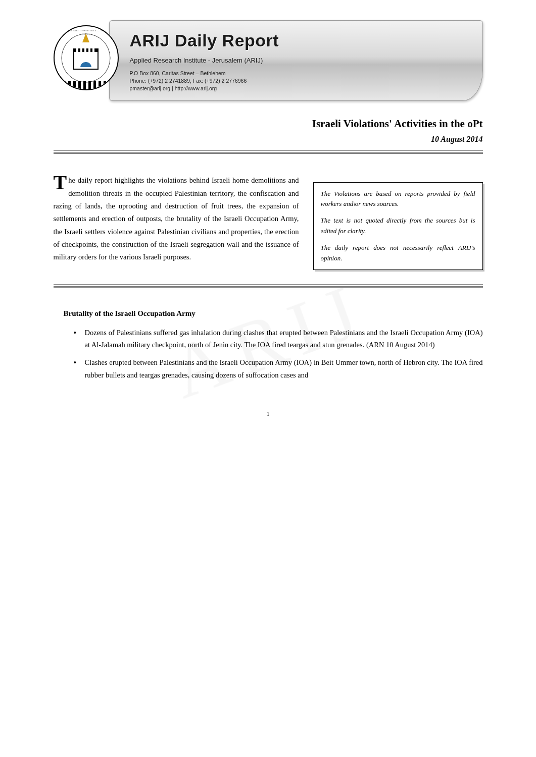ARIJ
APPLIED RESEARCH INSTITUTE — JERUSALEM (ARIJ)
ARIJ Daily Report
Applied Research Institute - Jerusalem (ARIJ)
P.O Box 860, Caritas Street – Bethlehem
Phone: (+972) 2 2741889, Fax: (+972) 2 2776966
pmaster@arij.org | http://www.arij.org
Israeli Violations' Activities in the oPt
10 August 2014
The daily report highlights the violations behind Israeli home demolitions and demolition threats in the occupied Palestinian territory, the confiscation and razing of lands, the uprooting and destruction of fruit trees, the expansion of settlements and erection of outposts, the brutality of the Israeli Occupation Army, the Israeli settlers violence against Palestinian civilians and properties, the erection of checkpoints, the construction of the Israeli segregation wall and the issuance of military orders for the various Israeli purposes.
The Violations are based on reports provided by field workers and\or news sources.
The text is not quoted directly from the sources but is edited for clarity.
The daily report does not necessarily reflect ARIJ’s opinion.
Brutality of the Israeli Occupation Army
Dozens of Palestinians suffered gas inhalation during clashes that erupted between Palestinians and the Israeli Occupation Army (IOA) at Al-Jalamah military checkpoint, north of Jenin city. The IOA fired teargas and stun grenades. (ARN 10 August 2014)
Clashes erupted between Palestinians and the Israeli Occupation Army (IOA) in Beit Ummer town, north of Hebron city. The IOA fired rubber bullets and teargas grenades, causing dozens of suffocation cases and
1